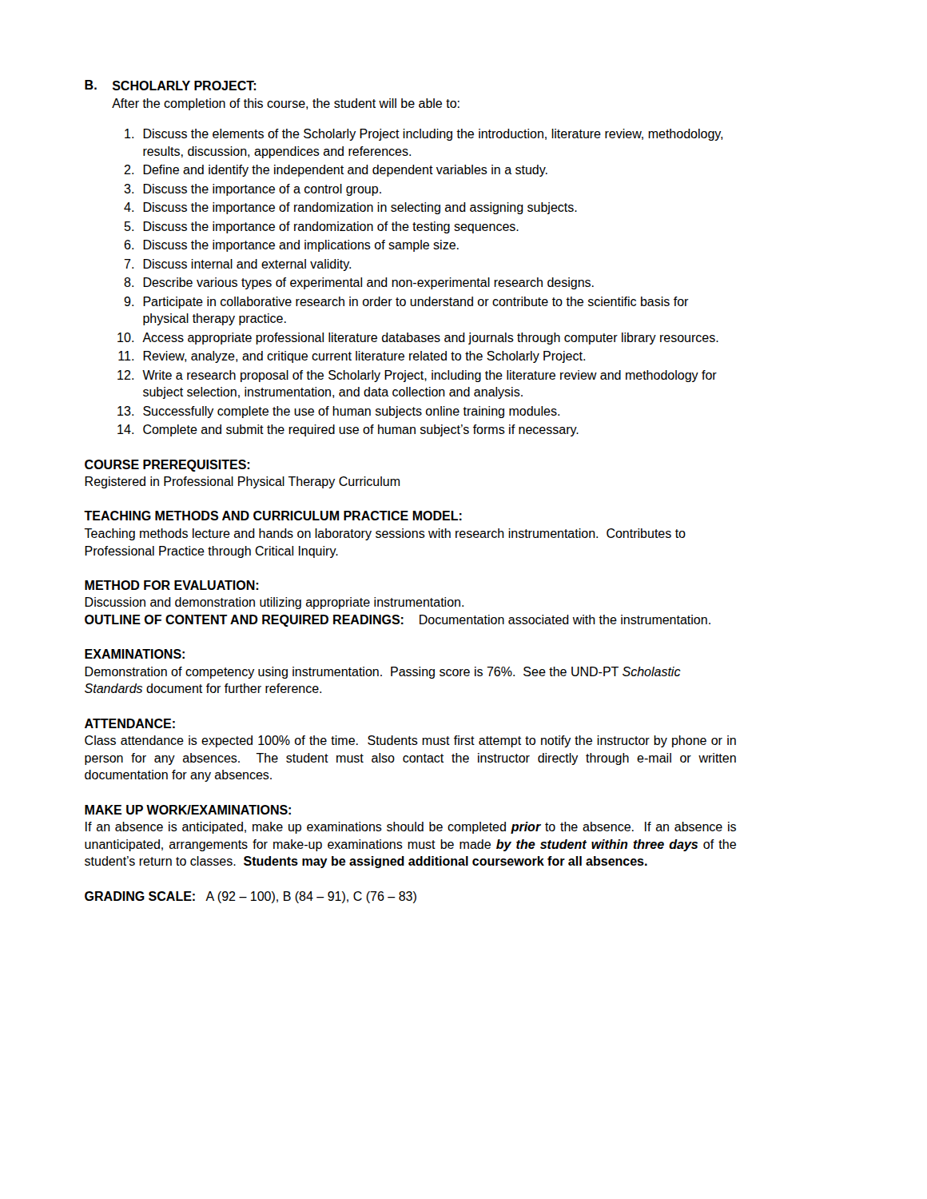| B. | SCHOLARLY PROJECT: After the completion of this course, the student will be able to: |
Discuss the elements of the Scholarly Project including the introduction, literature review, methodology, results, discussion, appendices and references.
Define and identify the independent and dependent variables in a study.
Discuss the importance of a control group.
Discuss the importance of randomization in selecting and assigning subjects.
Discuss the importance of randomization of the testing sequences.
Discuss the importance and implications of sample size.
Discuss internal and external validity.
Describe various types of experimental and non-experimental research designs.
Participate in collaborative research in order to understand or contribute to the scientific basis for physical therapy practice.
Access appropriate professional literature databases and journals through computer library resources.
Review, analyze, and critique current literature related to the Scholarly Project.
Write a research proposal of the Scholarly Project, including the literature review and methodology for subject selection, instrumentation, and data collection and analysis.
Successfully complete the use of human subjects online training modules.
Complete and submit the required use of human subject’s forms if necessary.
COURSE PREREQUISITES:
Registered in Professional Physical Therapy Curriculum
TEACHING METHODS AND CURRICULUM PRACTICE MODEL:
Teaching methods lecture and hands on laboratory sessions with research instrumentation. Contributes to Professional Practice through Critical Inquiry.
METHOD FOR EVALUATION:
Discussion and demonstration utilizing appropriate instrumentation.
OUTLINE OF CONTENT AND REQUIRED READINGS:
Documentation associated with the instrumentation.
EXAMINATIONS:
Demonstration of competency using instrumentation. Passing score is 76%. See the UND-PT Scholastic Standards document for further reference.
ATTENDANCE:
Class attendance is expected 100% of the time. Students must first attempt to notify the instructor by phone or in person for any absences. The student must also contact the instructor directly through e-mail or written documentation for any absences.
MAKE UP WORK/EXAMINATIONS:
If an absence is anticipated, make up examinations should be completed prior to the absence. If an absence is unanticipated, arrangements for make-up examinations must be made by the student within three days of the student’s return to classes. Students may be assigned additional coursework for all absences.
GRADING SCALE: A (92 – 100), B (84 – 91), C (76 – 83)